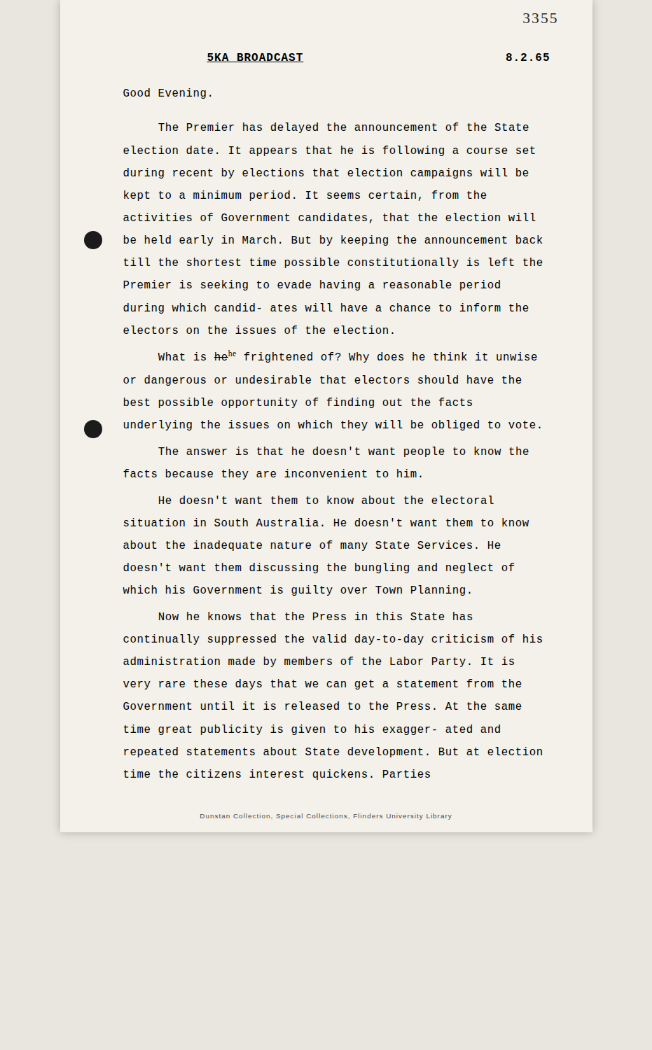3355
5KA BROADCAST 8.2.65
Good Evening.
The Premier has delayed the announcement of the State election date. It appears that he is following a course set during recent by elections that election campaigns will be kept to a minimum period. It seems certain, from the activities of Government candidates, that the election will be held early in March. But by keeping the announcement back till the shortest time possible constitutionally is left the Premier is seeking to evade having a reasonable period during which candid- ates will have a chance to inform the electors on the issues of the election.
What is he he frightened of? Why does he think it unwise or dangerous or undesirable that electors should have the best possible opportunity of finding out the facts underlying the issues on which they will be obliged to vote.
The answer is that he doesn't want people to know the facts because they are inconvenient to him.
He doesn't want them to know about the electoral situation in South Australia. He doesn't want them to know about the inadequate nature of many State Services. He doesn't want them discussing the bungling and neglect of which his Government is guilty over Town Planning.
Now he knows that the Press in this State has continually suppressed the valid day-to-day criticism of his administration made by members of the Labor Party. It is very rare these days that we can get a statement from the Government until it is released to the Press. At the same time great publicity is given to his exagger- ated and repeated statements about State development. But at election time the citizens interest quickens. Parties
Dunstan Collection, Special Collections, Flinders University Library